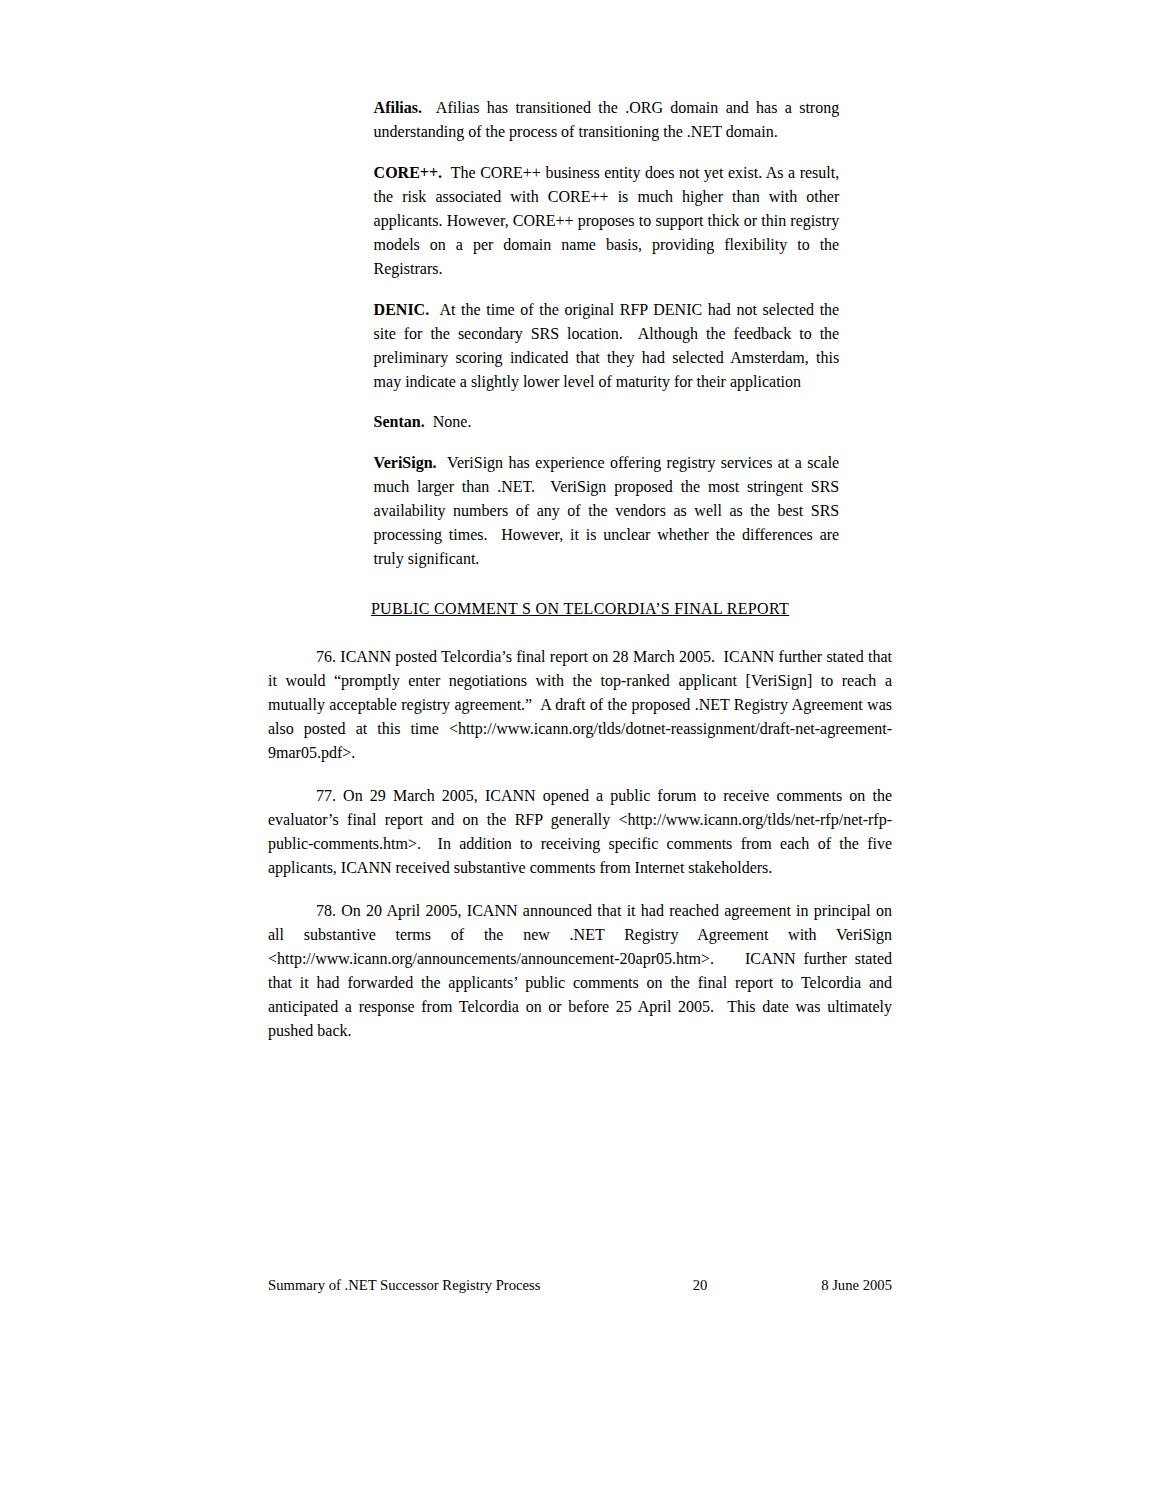Afilias. Afilias has transitioned the .ORG domain and has a strong understanding of the process of transitioning the .NET domain.
CORE++. The CORE++ business entity does not yet exist. As a result, the risk associated with CORE++ is much higher than with other applicants. However, CORE++ proposes to support thick or thin registry models on a per domain name basis, providing flexibility to the Registrars.
DENIC. At the time of the original RFP DENIC had not selected the site for the secondary SRS location. Although the feedback to the preliminary scoring indicated that they had selected Amsterdam, this may indicate a slightly lower level of maturity for their application
Sentan. None.
VeriSign. VeriSign has experience offering registry services at a scale much larger than .NET. VeriSign proposed the most stringent SRS availability numbers of any of the vendors as well as the best SRS processing times. However, it is unclear whether the differences are truly significant.
PUBLIC COMMENT S ON TELCORDIA’S FINAL REPORT
76. ICANN posted Telcordia’s final report on 28 March 2005. ICANN further stated that it would “promptly enter negotiations with the top-ranked applicant [VeriSign] to reach a mutually acceptable registry agreement.” A draft of the proposed .NET Registry Agreement was also posted at this time <http://www.icann.org/tlds/dotnet-reassignment/draft-net-agreement-9mar05.pdf>.
77. On 29 March 2005, ICANN opened a public forum to receive comments on the evaluator’s final report and on the RFP generally <http://www.icann.org/tlds/net-rfp/net-rfp-public-comments.htm>. In addition to receiving specific comments from each of the five applicants, ICANN received substantive comments from Internet stakeholders.
78. On 20 April 2005, ICANN announced that it had reached agreement in principal on all substantive terms of the new .NET Registry Agreement with VeriSign <http://www.icann.org/announcements/announcement-20apr05.htm>. ICANN further stated that it had forwarded the applicants’ public comments on the final report to Telcordia and anticipated a response from Telcordia on or before 25 April 2005. This date was ultimately pushed back.
Summary of .NET Successor Registry Process
20
8 June 2005